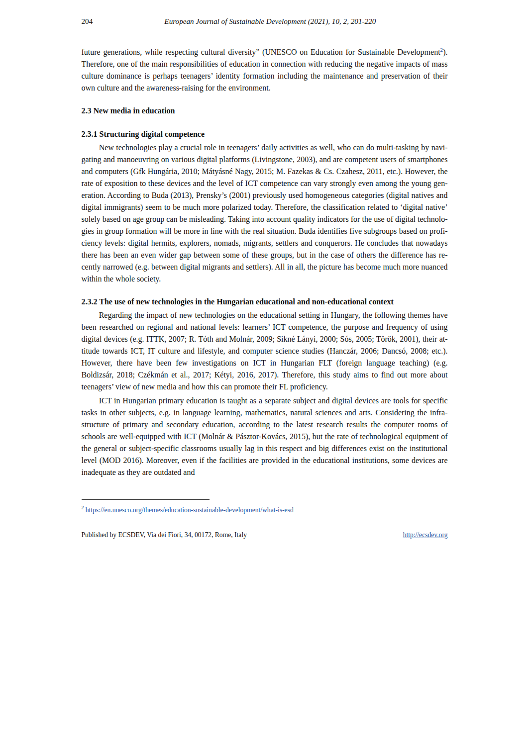204 European Journal of Sustainable Development (2021), 10, 2, 201-220
future generations, while respecting cultural diversity” (UNESCO on Education for Sustainable Development2). Therefore, one of the main responsibilities of education in connection with reducing the negative impacts of mass culture dominance is perhaps teenagers’ identity formation including the maintenance and preservation of their own culture and the awareness-raising for the environment.
2.3 New media in education
2.3.1 Structuring digital competence
New technologies play a crucial role in teenagers’ daily activities as well, who can do multi-tasking by navigating and manoeuvring on various digital platforms (Livingstone, 2003), and are competent users of smartphones and computers (Gfk Hungária, 2010; Mátyásné Nagy, 2015; M. Fazekas & Cs. Czahesz, 2011, etc.). However, the rate of exposition to these devices and the level of ICT competence can vary strongly even among the young generation. According to Buda (2013), Prensky’s (2001) previously used homogeneous categories (digital natives and digital immigrants) seem to be much more polarized today. Therefore, the classification related to ‘digital native’ solely based on age group can be misleading. Taking into account quality indicators for the use of digital technologies in group formation will be more in line with the real situation. Buda identifies five subgroups based on proficiency levels: digital hermits, explorers, nomads, migrants, settlers and conquerors. He concludes that nowadays there has been an even wider gap between some of these groups, but in the case of others the difference has recently narrowed (e.g. between digital migrants and settlers). All in all, the picture has become much more nuanced within the whole society.
2.3.2 The use of new technologies in the Hungarian educational and non-educational context
Regarding the impact of new technologies on the educational setting in Hungary, the following themes have been researched on regional and national levels: learners’ ICT competence, the purpose and frequency of using digital devices (e.g. ITTK, 2007; R. Tóth and Molnár, 2009; Sikné Lányi, 2000; Sós, 2005; Török, 2001), their attitude towards ICT, IT culture and lifestyle, and computer science studies (Hanczár, 2006; Dancsó, 2008; etc.). However, there have been few investigations on ICT in Hungarian FLT (foreign language teaching) (e.g. Boldizsár, 2018; Czékmán et al., 2017; Kétyi, 2016, 2017). Therefore, this study aims to find out more about teenagers’ view of new media and how this can promote their FL proficiency.
ICT in Hungarian primary education is taught as a separate subject and digital devices are tools for specific tasks in other subjects, e.g. in language learning, mathematics, natural sciences and arts. Considering the infrastructure of primary and secondary education, according to the latest research results the computer rooms of schools are well-equipped with ICT (Molnár & Pásztor-Kovács, 2015), but the rate of technological equipment of the general or subject-specific classrooms usually lag in this respect and big differences exist on the institutional level (MOD 2016). Moreover, even if the facilities are provided in the educational institutions, some devices are inadequate as they are outdated and
2 https://en.unesco.org/themes/education-sustainable-development/what-is-esd
Published by ECSDEV, Via dei Fiori, 34, 00172, Rome, Italy http://ecsdev.org